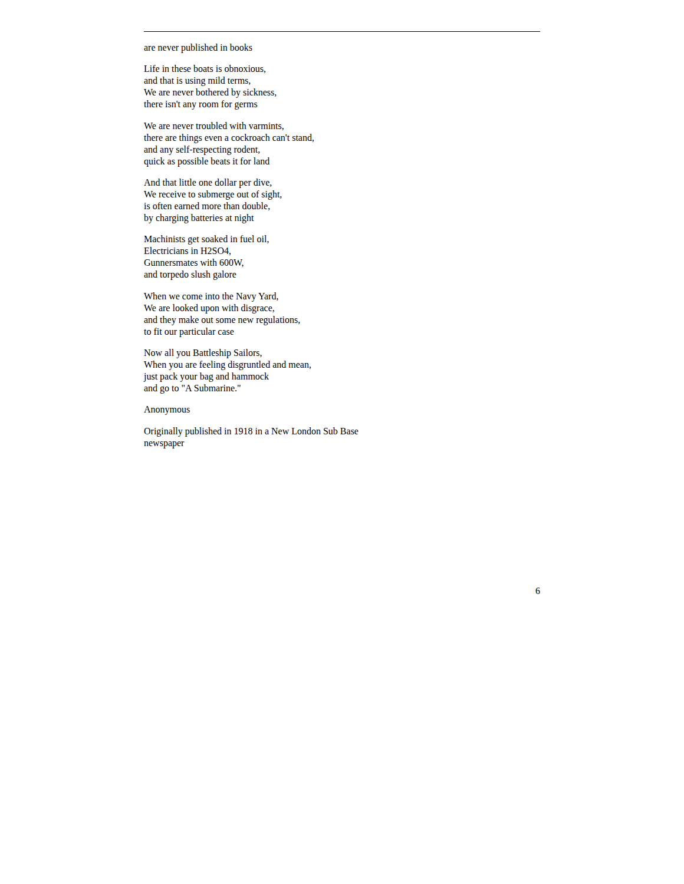are never published in books
Life in these boats is obnoxious,
and that is using mild terms,
We are never bothered by sickness,
there isn't any room for germs
We are never troubled with varmints,
there are things even a cockroach can't stand,
and any self-respecting rodent,
quick as possible beats it for land
And that little one dollar per dive,
We receive to submerge out of sight,
is often earned more than double,
by charging batteries at night
Machinists get soaked in fuel oil,
Electricians in H2SO4,
Gunnersmates with 600W,
and torpedo slush galore
When we come into the Navy Yard,
We are looked upon with disgrace,
and they make out some new regulations,
to fit our particular case
Now all you Battleship Sailors,
When you are feeling disgruntled and mean,
just pack your bag and hammock
and go to "A Submarine."
Anonymous
Originally published in 1918 in a New London Sub Base
newspaper
6